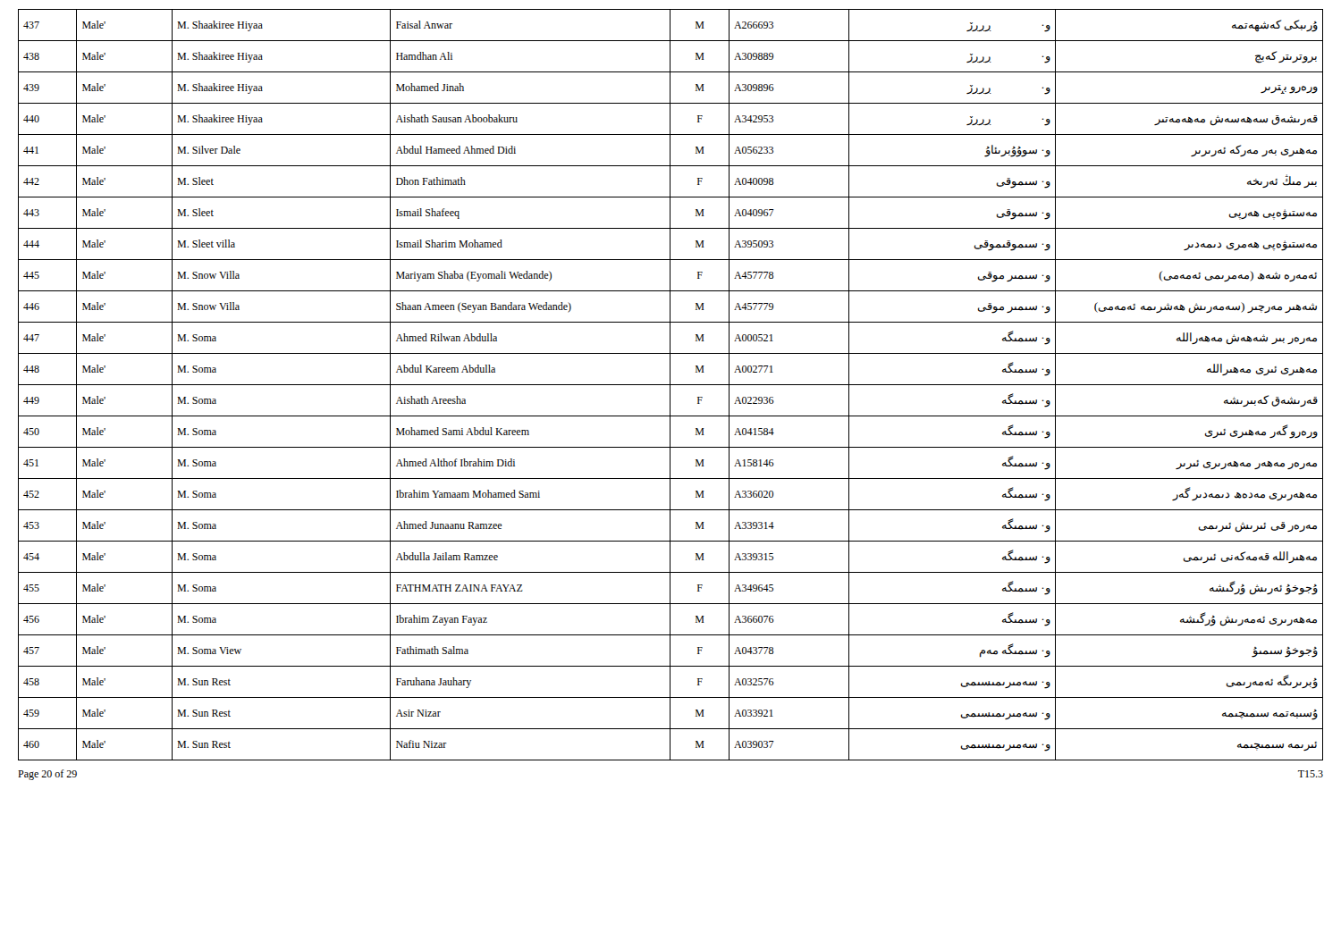| 437 | Male' | M. Shaakiree Hiyaa | Faisal Anwar | M | A266693 | و· ڝٞ؎ٚ؎ڔڔڔڒ | ۇرىبكى كەشھەتمە |
| 438 | Male' | M. Shaakiree Hiyaa | Hamdhan Ali | M | A309889 | و· ڝٞ؎ٚ؎ڔڔڔڒ | بروترىتر كەبچ |
| 439 | Male' | M. Shaakiree Hiyaa | Mohamed Jinah | M | A309896 | و· ڝٞ؎ٚ؎ڔڔڔڒ | ورەرو ب ى ترىر |
| 440 | Male' | M. Shaakiree Hiyaa | Aishath Sausan Aboobakuru | F | A342953 | و· ڝٞ؎ٚ؎ڔڔڔڒ | قەرىشەق سەھەسەش مەھەمەتىر |
| 441 | Male' | M. Silver Dale | Abdul Hameed Ahmed Didi | M | A056233 | و· سوۇۇبرىئاۇ | مەھىرى بەر مەركە ئەرىرىر |
| 442 | Male' | M. Sleet | Dhon Fathimath | F | A040098 | و· سىموقى | بىر مىڭ ئەرىخە |
| 443 | Male' | M. Sleet | Ismail Shafeeq | M | A040967 | و· سىموقى | مەستىۋەپى ھەرپى |
| 444 | Male' | M. Sleet villa | Ismail Sharim Mohamed | M | A395093 | و· سىموقىموقى | مەستىۋەپى ھەمرى دىمەدىر |
| 445 | Male' | M. Snow Villa | Mariyam Shaba (Eyomali Wedande) | F | A457778 | و· سىمىر موقى | ئەمەرە شەھ (مەمرىمى ئەمەمى) |
| 446 | Male' | M. Snow Villa | Shaan Ameen (Seyan Bandara Wedande) | M | A457779 | و· سىمىر موقى | شەھىر مەرچىر (سەمەرىش ھەشرىمە ئەمەمى) |
| 447 | Male' | M. Soma | Ahmed Rilwan Abdulla | M | A000521 | و· سىمىگە | مەرەر بىر شەھەش مەھەرالله |
| 448 | Male' | M. Soma | Abdul Kareem Abdulla | M | A002771 | و· سىمىگە | مەھىرى ئىرى مەھىراللە |
| 449 | Male' | M. Soma | Aishath Areesha | F | A022936 | و· سىمىگە | قەرىشەق كەبىرىشە |
| 450 | Male' | M. Soma | Mohamed Sami Abdul Kareem | M | A041584 | و· سىمىگە | ورەرو گەر مەھىرى ئىرى |
| 451 | Male' | M. Soma | Ahmed Althof Ibrahim Didi | M | A158146 | و· سىمىگە | مەرەر مەھەر مەھەرىرى ئىرىر |
| 452 | Male' | M. Soma | Ibrahim Yamaam Mohamed Sami | M | A336020 | و· سىمىگە | مەھەرىرى مەدەھ دىمەدىر گەر |
| 453 | Male' | M. Soma | Ahmed Junaanu Ramzee | M | A339314 | و· سىمىگە | مەرەر قى ئىرىش ئىرىمى |
| 454 | Male' | M. Soma | Abdulla Jailam Ramzee | M | A339315 | و· سىمىگە | مەھىراللە قەمەكەنى ئىرىمى |
| 455 | Male' | M. Soma | FATHMATH ZAINA FAYAZ | F | A349645 | و· سىمىگە | ۇجوخۇ ئەرىش ۇرگىشە |
| 456 | Male' | M. Soma | Ibrahim Zayan Fayaz | M | A366076 | و· سىمىگە | مەھەرىرى ئەمەرىش ۇرگىشە |
| 457 | Male' | M. Soma View | Fathimath Salma | F | A043778 | و· سىمىگە مەم | ۇجوخۇ سىمىۇ |
| 458 | Male' | M. Sun Rest | Faruhana Jauhary | F | A032576 | و· سەمىرىمىسىمى | ۇبرىرىگە ئەمەرىمى |
| 459 | Male' | M. Sun Rest | Asir Nizar | M | A033921 | و· سەمىرىمىسىمى | ۇسىبەتمە سىمىچىمە |
| 460 | Male' | M. Sun Rest | Nafiu Nizar | M | A039037 | و· سەمىرىمىسىمى | ئىرىمە سىمىچىمە |
Page 20 of 29 T15.3